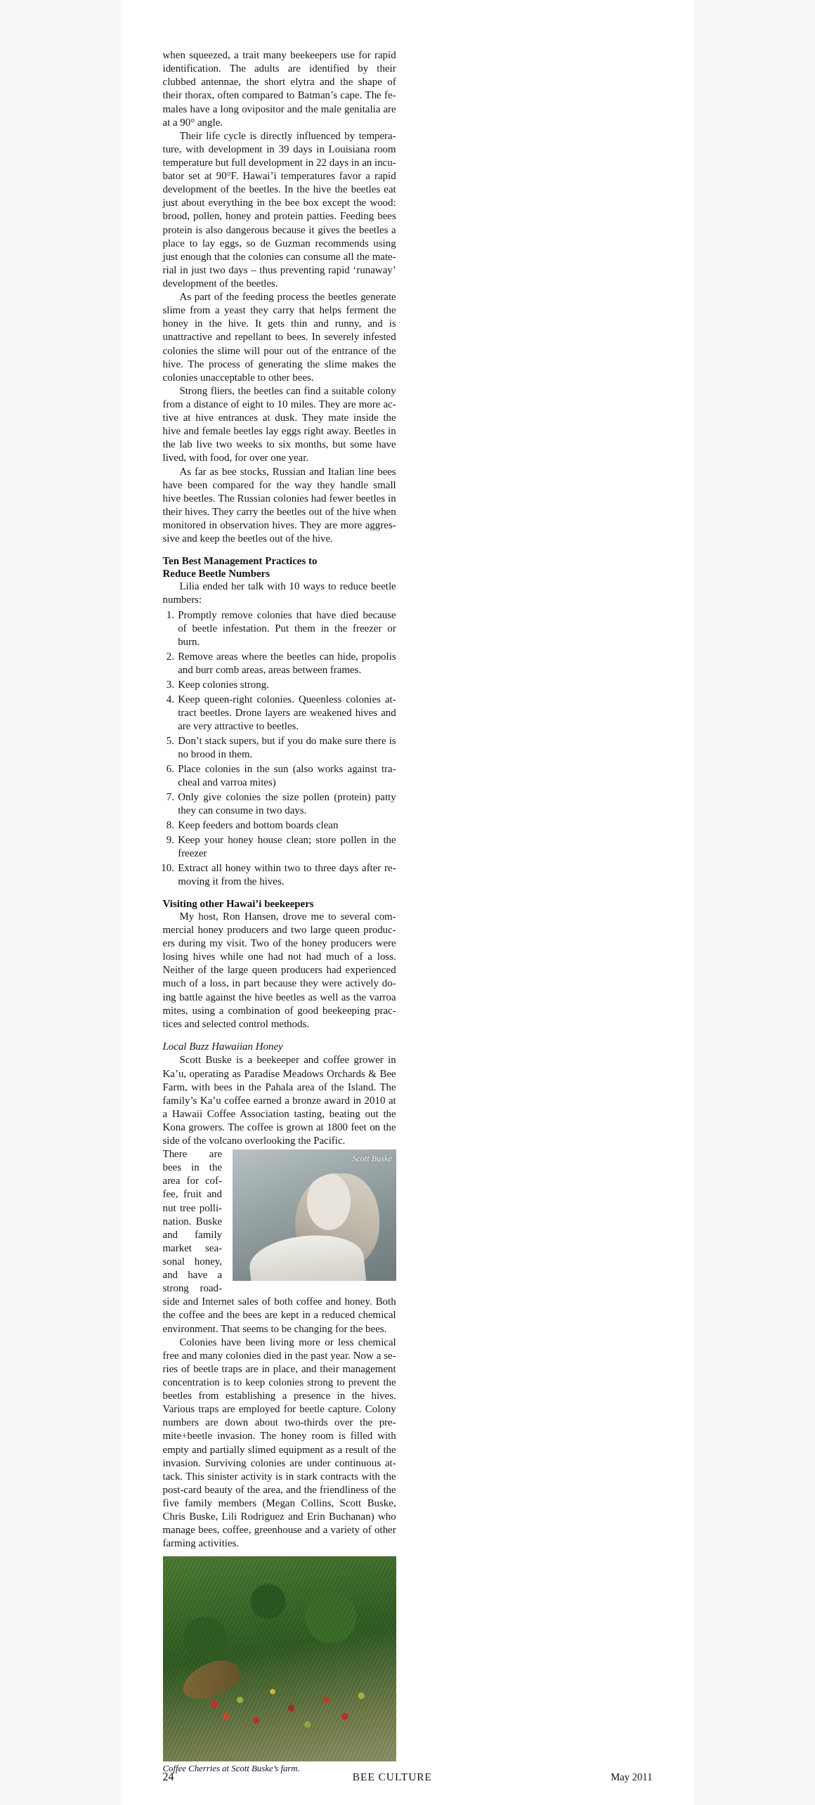when squeezed, a trait many beekeepers use for rapid identification. The adults are identified by their clubbed antennae, the short elytra and the shape of their thorax, often compared to Batman’s cape. The females have a long ovipositor and the male genitalia are at a 90° angle.
Their life cycle is directly influenced by temperature, with development in 39 days in Louisiana room temperature but full development in 22 days in an incubator set at 90°F. Hawai’i temperatures favor a rapid development of the beetles. In the hive the beetles eat just about everything in the bee box except the wood: brood, pollen, honey and protein patties. Feeding bees protein is also dangerous because it gives the beetles a place to lay eggs, so de Guzman recommends using just enough that the colonies can consume all the material in just two days – thus preventing rapid ‘runaway’ development of the beetles.
As part of the feeding process the beetles generate slime from a yeast they carry that helps ferment the honey in the hive. It gets thin and runny, and is unattractive and repellant to bees. In severely infested colonies the slime will pour out of the entrance of the hive. The process of generating the slime makes the colonies unacceptable to other bees.
Strong fliers, the beetles can find a suitable colony from a distance of eight to 10 miles. They are more active at hive entrances at dusk. They mate inside the hive and female beetles lay eggs right away. Beetles in the lab live two weeks to six months, but some have lived, with food, for over one year.
As far as bee stocks, Russian and Italian line bees have been compared for the way they handle small hive beetles. The Russian colonies had fewer beetles in their hives. They carry the beetles out of the hive when monitored in observation hives. They are more aggressive and keep the beetles out of the hive.
Ten Best Management Practices to
Reduce Beetle Numbers
Lilia ended her talk with 10 ways to reduce beetle numbers:
Promptly remove colonies that have died because of beetle infestation. Put them in the freezer or burn.
Remove areas where the beetles can hide, propolis and burr comb areas, areas between frames.
Keep colonies strong.
Keep queen-right colonies. Queenless colonies attract beetles. Drone layers are weakened hives and are very attractive to beetles.
Don’t stack supers, but if you do make sure there is no brood in them.
Place colonies in the sun (also works against tracheal and varroa mites)
Only give colonies the size pollen (protein) patty they can consume in two days.
Keep feeders and bottom boards clean
Keep your honey house clean; store pollen in the freezer
Extract all honey within two to three days after removing it from the hives.
Visiting other Hawai’i beekeepers
My host, Ron Hansen, drove me to several commercial honey producers and two large queen producers during my visit. Two of the honey producers were losing hives while one had not had much of a loss. Neither of the large queen producers had experienced much of a loss, in part because they were actively doing battle against the hive beetles as well as the varroa mites, using a combination of good beekeeping practices and selected control methods.
Local Buzz Hawaiian Honey
Scott Buske is a beekeeper and coffee grower in Ka’u, operating as Paradise Meadows Orchards & Bee Farm, with bees in the Pahala area of the Island. The family’s Ka’u coffee earned a bronze award in 2010 at a Hawaii Coffee Association tasting, beating out the Kona growers. The coffee is grown at 1800 feet on the side of the volcano overlooking the Pacific.
Scott Buske
There are bees in the area for coffee, fruit and nut tree pollination. Buske and family market seasonal honey, and have a strong roadside and Internet sales of both coffee and honey. Both the coffee and the bees are kept in a reduced chemical environment. That seems to be changing for the bees.
Colonies have been living more or less chemical free and many colonies died in the past year. Now a series of beetle traps are in place, and their management concentration is to keep colonies strong to prevent the beetles from establishing a presence in the hives. Various traps are employed for beetle capture. Colony numbers are down about two-thirds over the pre-mite+beetle invasion. The honey room is filled with empty and partially slimed equipment as a result of the invasion. Surviving colonies are under continuous attack. This sinister activity is in stark contracts with the post-card beauty of the area, and the friendliness of the five family members (Megan Collins, Scott Buske, Chris Buske, Lili Rodriguez and Erin Buchanan) who manage bees, coffee, greenhouse and a variety of other farming activities.
Coffee Cherries at Scott Buske’s farm.
24 BEE CULTURE May 2011